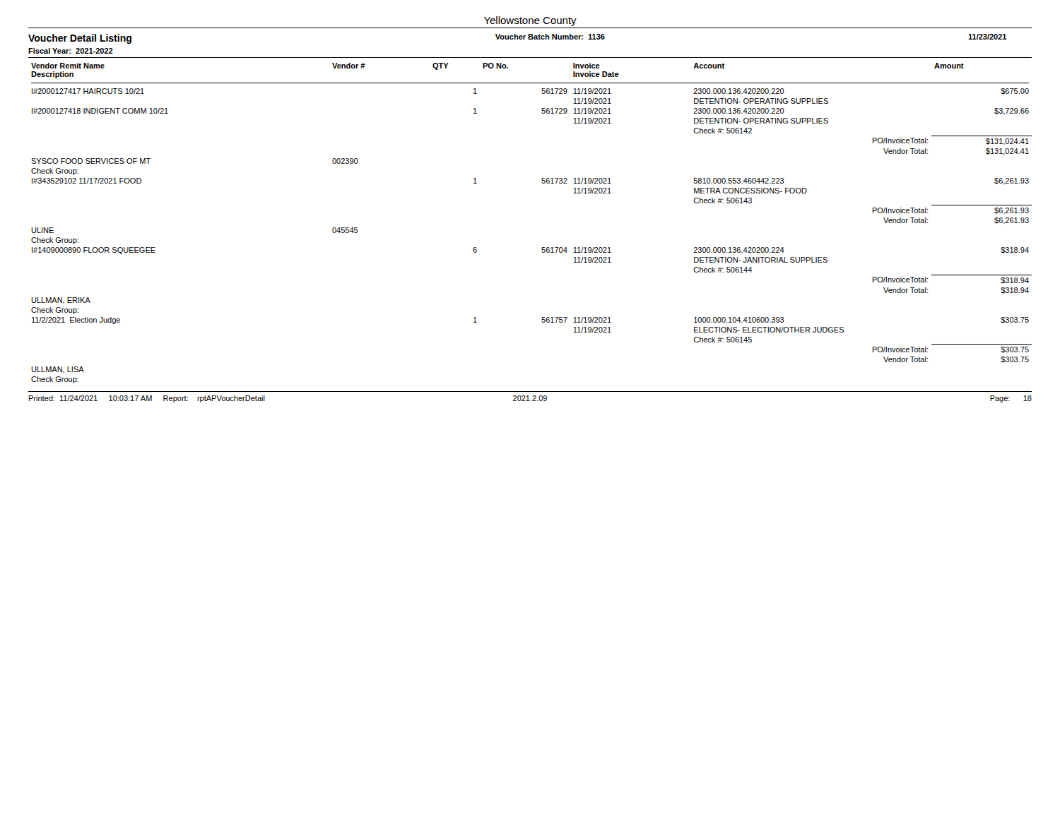Yellowstone County
Voucher Detail Listing
Voucher Batch Number: 1136
11/23/2021
Fiscal Year: 2021-2022
| Vendor Remit Name Description | Vendor # | QTY | PO No. | Invoice Invoice Date | Account | Amount |
| --- | --- | --- | --- | --- | --- | --- |
| I#2000127417 HAIRCUTS 10/21 | | 1 | 561729 | 11/19/2021 | 2300.000.136.420200.220 | $675.00 |
| | | | | 11/19/2021 | DETENTION- OPERATING SUPPLIES | |
| I#2000127418 INDIGENT COMM 10/21 | | 1 | 561729 | 11/19/2021 | 2300.000.136.420200.220 | $3,729.66 |
| | | | | 11/19/2021 | DETENTION- OPERATING SUPPLIES | |
| | Check #: 506142 | |
| | PO/InvoiceTotal: | $131,024.41 |
| | Vendor Total: | $131,024.41 |
| SYSCO FOOD SERVICES OF MT | 002390 | |
| Check Group: | |
| I#343529102 11/17/2021 FOOD | | 1 | 561732 | 11/19/2021 | 5810.000.553.460442.223 | $6,261.93 |
| | | | | 11/19/2021 | METRA CONCESSIONS- FOOD | |
| | Check #: 506143 | |
| | PO/InvoiceTotal: | $6,261.93 |
| | Vendor Total: | $6,261.93 |
| ULINE | 045545 | |
| Check Group: | |
| I#1409000890 FLOOR SQUEEGEE | | 6 | 561704 | 11/19/2021 | 2300.000.136.420200.224 | $318.94 |
| | | | | 11/19/2021 | DETENTION- JANITORIAL SUPPLIES | |
| | Check #: 506144 | |
| | PO/InvoiceTotal: | $318.94 |
| | Vendor Total: | $318.94 |
| ULLMAN, ERIKA | |
| Check Group: | |
| 11/2/2021 Election Judge | | 1 | 561757 | 11/19/2021 | 1000.000.104.410600.393 | $303.75 |
| | | | | 11/19/2021 | ELECTIONS- ELECTION/OTHER JUDGES | |
| | Check #: 506145 | |
| | PO/InvoiceTotal: | $303.75 |
| | Vendor Total: | $303.75 |
| ULLMAN, LISA | |
| Check Group: | |
Printed: 11/24/2021 10:03:17 AM Report: rptAPVoucherDetail
2021.2.09
Page: 18